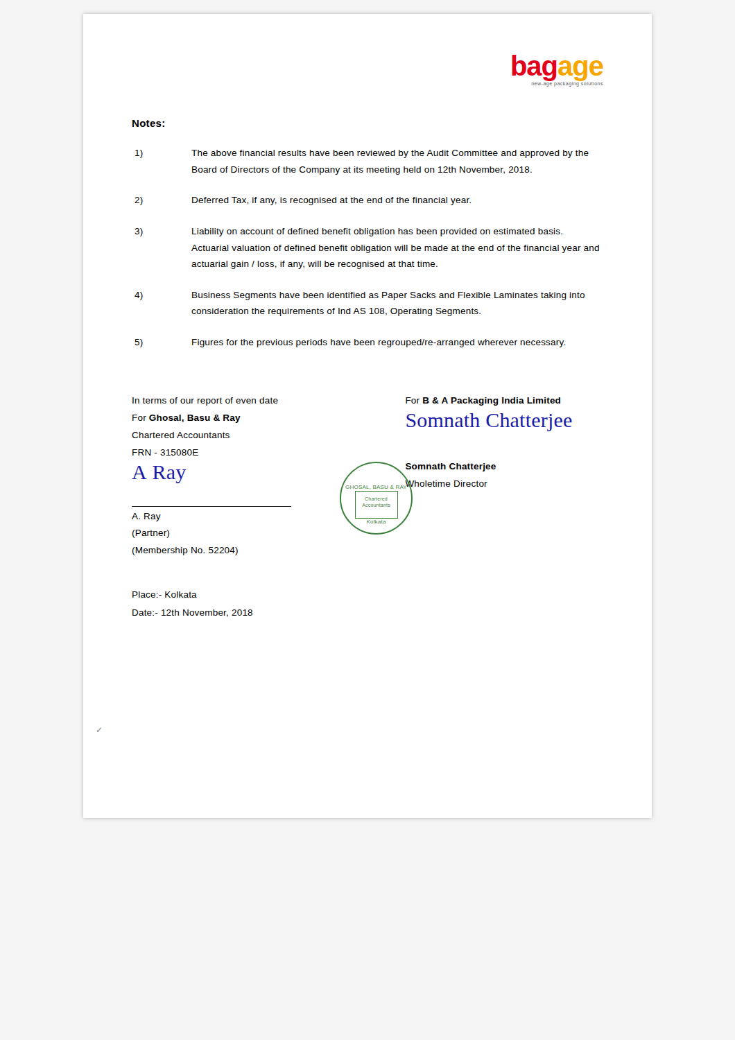bag age
new-age packaging solutions
Notes:
| 1) | The above financial results have been reviewed by the Audit Committee and approved by the Board of Directors of the Company at its meeting held on 12th November, 2018. |
| 2) | Deferred Tax, if any, is recognised at the end of the financial year. |
| 3) | Liability on account of defined benefit obligation has been provided on estimated basis. Actuarial valuation of defined benefit obligation will be made at the end of the financial year and actuarial gain / loss, if any, will be recognised at that time. |
| 4) | Business Segments have been identified as Paper Sacks and Flexible Laminates taking into consideration the requirements of Ind AS 108, Operating Segments. |
| 5) | Figures for the previous periods have been regrouped/re-arranged wherever necessary. |
In terms of our report of even date
For Ghosal, Basu & Ray
Chartered Accountants
FRN - 315080E
A Ray
GHOSAL, BASU & RAY
Chartered
Accountants
Kolkata
A. Ray
(Partner)
(Membership No. 52204)
Place:- Kolkata
Date:- 12th November, 2018
For B & A Packaging India Limited
Somnath Chatterjee
Somnath Chatterjee
Wholetime Director
✓